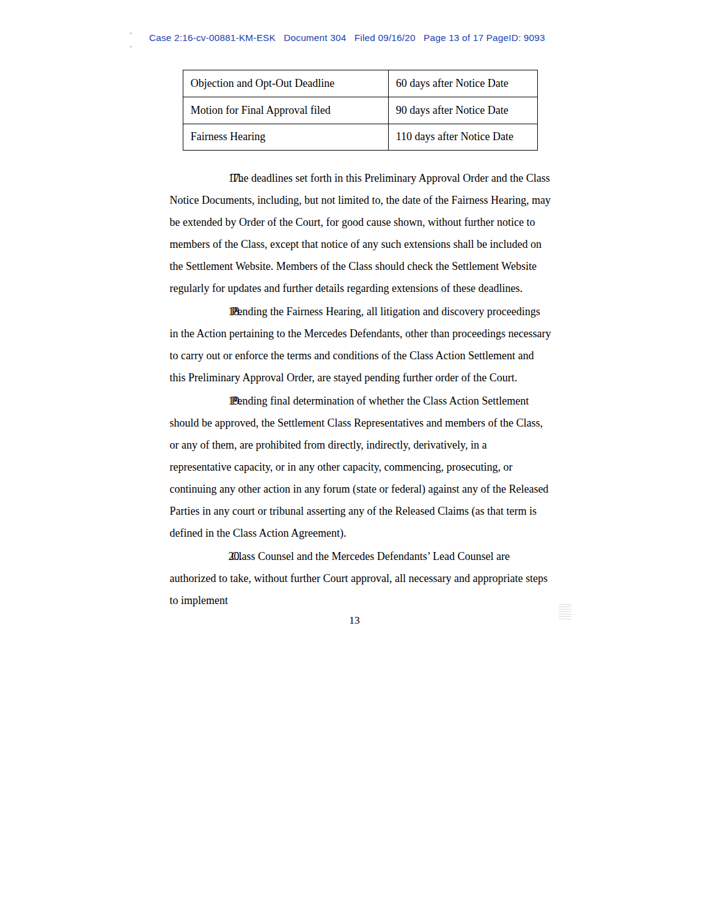.
.
Case 2:16-cv-00881-KM-ESK Document 304 Filed 09/16/20 Page 13 of 17 PageID: 9093
| Objection and Opt-Out Deadline | 60 days after Notice Date |
| Motion for Final Approval filed | 90 days after Notice Date |
| Fairness Hearing | 110 days after Notice Date |
17. The deadlines set forth in this Preliminary Approval Order and the Class Notice Documents, including, but not limited to, the date of the Fairness Hearing, may be extended by Order of the Court, for good cause shown, without further notice to members of the Class, except that notice of any such extensions shall be included on the Settlement Website. Members of the Class should check the Settlement Website regularly for updates and further details regarding extensions of these deadlines.
18. Pending the Fairness Hearing, all litigation and discovery proceedings in the Action pertaining to the Mercedes Defendants, other than proceedings necessary to carry out or enforce the terms and conditions of the Class Action Settlement and this Preliminary Approval Order, are stayed pending further order of the Court.
19. Pending final determination of whether the Class Action Settlement should be approved, the Settlement Class Representatives and members of the Class, or any of them, are prohibited from directly, indirectly, derivatively, in a representative capacity, or in any other capacity, commencing, prosecuting, or continuing any other action in any forum (state or federal) against any of the Released Parties in any court or tribunal asserting any of the Released Claims (as that term is defined in the Class Action Agreement).
20. Class Counsel and the Mercedes Defendants’ Lead Counsel are authorized to take, without further Court approval, all necessary and appropriate steps to implement
13